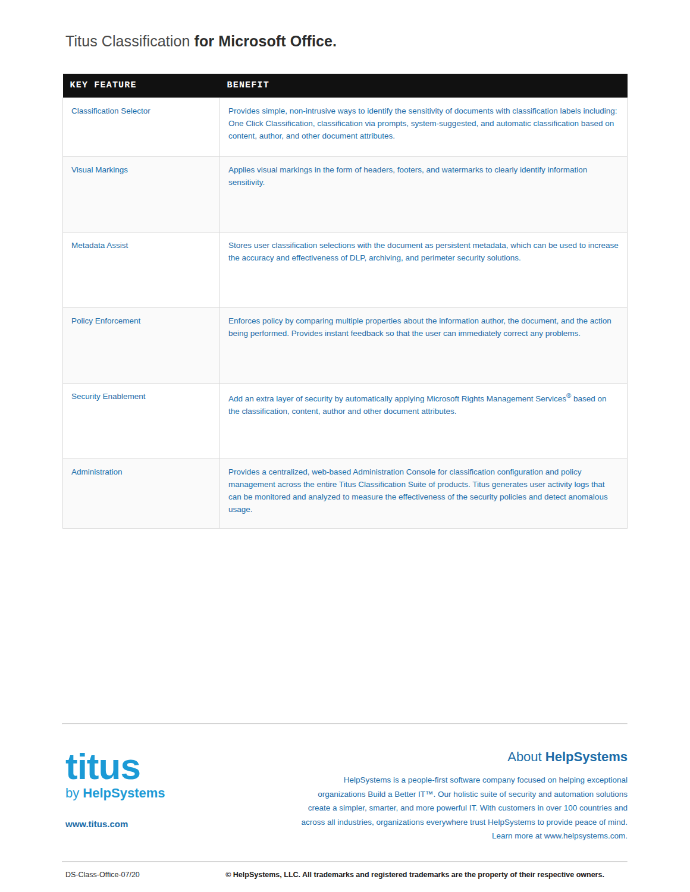Titus Classification for Microsoft Office.
| KEY FEATURE | BENEFIT |
| --- | --- |
| Classification Selector | Provides simple, non-intrusive ways to identify the sensitivity of documents with classification labels including: One Click Classification, classification via prompts, system-suggested, and automatic classification based on content, author, and other document attributes. |
| Visual Markings | Applies visual markings in the form of headers, footers, and watermarks to clearly identify information sensitivity. |
| Metadata Assist | Stores user classification selections with the document as persistent metadata, which can be used to increase the accuracy and effectiveness of DLP, archiving, and perimeter security solutions. |
| Policy Enforcement | Enforces policy by comparing multiple properties about the information author, the document, and the action being performed. Provides instant feedback so that the user can immediately correct any problems. |
| Security Enablement | Add an extra layer of security by automatically applying Microsoft Rights Management Services ® based on the classification, content, author and other document attributes. |
| Administration | Provides a centralized, web-based Administration Console for classification configuration and policy management across the entire Titus Classification Suite of products. Titus generates user activity logs that can be monitored and analyzed to measure the effectiveness of the security policies and detect anomalous usage. |
titus
by HelpSystems
www.titus.com
About HelpSystems
HelpSystems is a people-first software company focused on helping exceptional organizations Build a Better IT™. Our holistic suite of security and automation solutions create a simpler, smarter, and more powerful IT. With customers in over 100 countries and across all industries, organizations everywhere trust HelpSystems to provide peace of mind. Learn more at www.helpsystems.com.
DS-Class-Office-07/20
© HelpSystems, LLC. All trademarks and registered trademarks are the property of their respective owners.